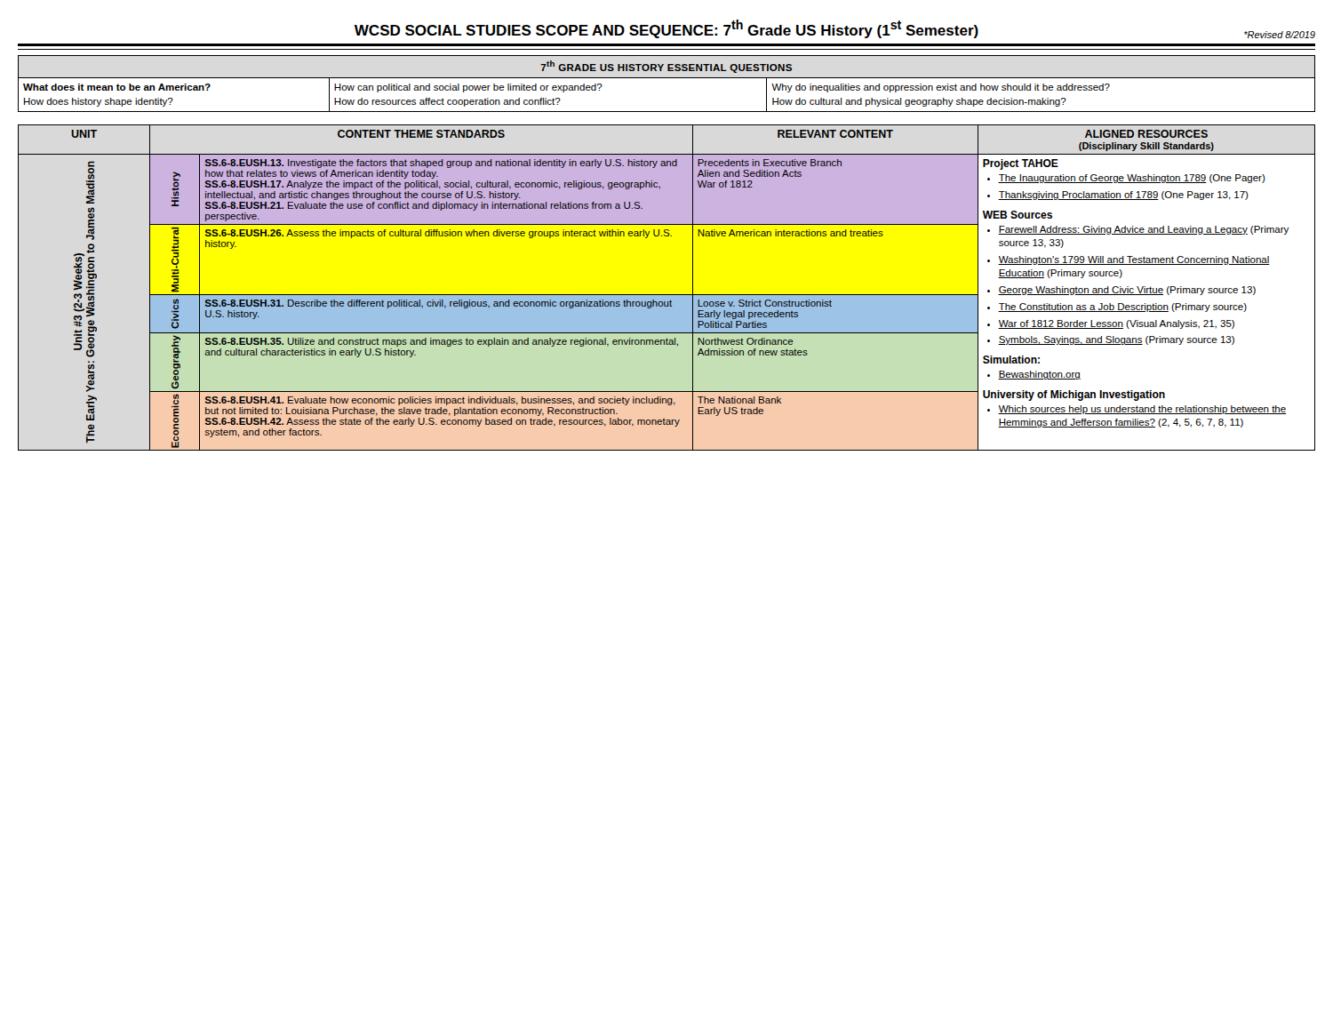WCSD SOCIAL STUDIES SCOPE AND SEQUENCE: 7th Grade US History (1st Semester) *Revised 8/2019
| 7 th GRADE US HISTORY ESSENTIAL QUESTIONS |
| What does it mean to be an American? How does history shape identity? | How can political and social power be limited or expanded? How do resources affect cooperation and conflict? | Why do inequalities and oppression exist and how should it be addressed? How do cultural and physical geography shape decision-making? |
| UNIT | CONTENT THEME STANDARDS | RELEVANT CONTENT | ALIGNED RESOURCES (Disciplinary Skill Standards) |
| Unit #3 (2-3 Weeks) The Early Years: George Washington to James Madison | History | SS.6-8.EUSH.13. Investigate the factors that shaped group and national identity in early U.S. history and how that relates to views of American identity today. SS.6-8.EUSH.17. Analyze the impact of the political, social, cultural, economic, religious, geographic, intellectual, and artistic changes throughout the course of U.S. history. SS.6-8.EUSH.21. Evaluate the use of conflict and diplomacy in international relations from a U.S. perspective. | Precedents in Executive Branch Alien and Sedition Acts War of 1812 | Project TAHOE The Inauguration of George Washington 1789 (One Pager) Thanksgiving Proclamation of 1789 (One Pager 13, 17) WEB Sources Farewell Address: Giving Advice and Leaving a Legacy (Primary source 13, 33) Washington's 1799 Will and Testament Concerning National Education (Primary source) George Washington and Civic Virtue (Primary source 13) The Constitution as a Job Description (Primary source) War of 1812 Border Lesson (Visual Analysis, 21, 35) Symbols, Sayings, and Slogans (Primary source 13) Simulation: Bewashington.org University of Michigan Investigation Which sources help us understand the relationship between the Hemmings and Jefferson families? (2, 4, 5, 6, 7, 8, 11) |
| Multi-Cultural | SS.6-8.EUSH.26. Assess the impacts of cultural diffusion when diverse groups interact within early U.S. history. | Native American interactions and treaties |
| Civics | SS.6-8.EUSH.31. Describe the different political, civil, religious, and economic organizations throughout U.S. history. | Loose v. Strict Constructionist Early legal precedents Political Parties |
| Geography | SS.6-8.EUSH.35. Utilize and construct maps and images to explain and analyze regional, environmental, and cultural characteristics in early U.S history. | Northwest Ordinance Admission of new states |
| Economics | SS.6-8.EUSH.41. Evaluate how economic policies impact individuals, businesses, and society including, but not limited to: Louisiana Purchase, the slave trade, plantation economy, Reconstruction. SS.6-8.EUSH.42. Assess the state of the early U.S. economy based on trade, resources, labor, monetary system, and other factors. | The National Bank Early US trade |